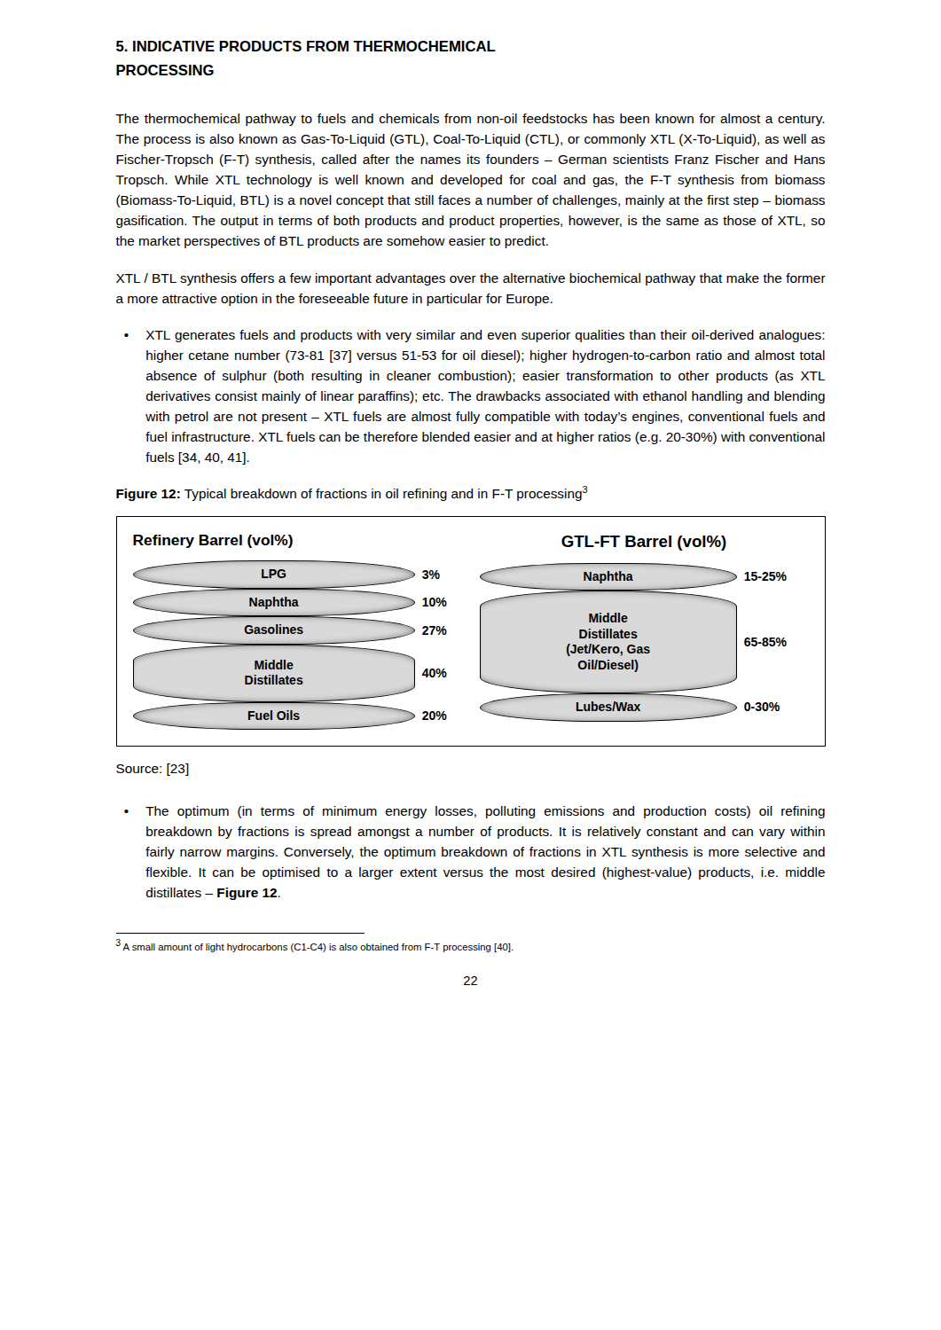5. INDICATIVE PRODUCTS FROM THERMOCHEMICAL
PROCESSING
The thermochemical pathway to fuels and chemicals from non-oil feedstocks has been known for almost a century. The process is also known as Gas-To-Liquid (GTL), Coal-To-Liquid (CTL), or commonly XTL (X-To-Liquid), as well as Fischer-Tropsch (F-T) synthesis, called after the names its founders – German scientists Franz Fischer and Hans Tropsch. While XTL technology is well known and developed for coal and gas, the F-T synthesis from biomass (Biomass-To-Liquid, BTL) is a novel concept that still faces a number of challenges, mainly at the first step – biomass gasification. The output in terms of both products and product properties, however, is the same as those of XTL, so the market perspectives of BTL products are somehow easier to predict.
XTL / BTL synthesis offers a few important advantages over the alternative biochemical pathway that make the former a more attractive option in the foreseeable future in particular for Europe.
XTL generates fuels and products with very similar and even superior qualities than their oil-derived analogues: higher cetane number (73-81 [37] versus 51-53 for oil diesel); higher hydrogen-to-carbon ratio and almost total absence of sulphur (both resulting in cleaner combustion); easier transformation to other products (as XTL derivatives consist mainly of linear paraffins); etc. The drawbacks associated with ethanol handling and blending with petrol are not present – XTL fuels are almost fully compatible with today’s engines, conventional fuels and fuel infrastructure. XTL fuels can be therefore blended easier and at higher ratios (e.g. 20-30%) with conventional fuels [34, 40, 41].
Figure 12: Typical breakdown of fractions in oil refining and in F-T processing3
Refinery Barrel (vol%)
LPG
3%
Naphtha
10%
Gasolines
27%
Middle
Distillates
40%
Fuel Oils
20%
GTL-FT Barrel (vol%)
Naphtha
15-25%
Middle
Distillates
(Jet/Kero, Gas
Oil/Diesel)
65-85%
Lubes/Wax
0-30%
Source: [23]
The optimum (in terms of minimum energy losses, polluting emissions and production costs) oil refining breakdown by fractions is spread amongst a number of products. It is relatively constant and can vary within fairly narrow margins. Conversely, the optimum breakdown of fractions in XTL synthesis is more selective and flexible. It can be optimised to a larger extent versus the most desired (highest-value) products, i.e. middle distillates – Figure 12.
3 A small amount of light hydrocarbons (C1-C4) is also obtained from F-T processing [40].
22